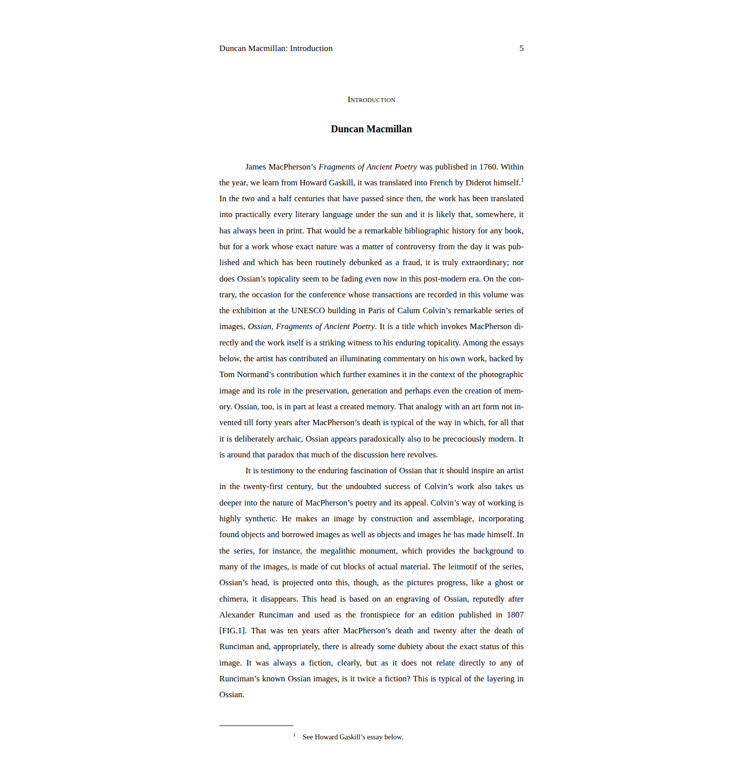Duncan Macmillan: Introduction 5
Introduction
Duncan Macmillan
James MacPherson’s Fragments of Ancient Poetry was published in 1760. Within the year, we learn from Howard Gaskill, it was translated into French by Diderot himself.1 In the two and a half centuries that have passed since then, the work has been translated into practically every literary language under the sun and it is likely that, somewhere, it has always been in print. That would be a remarkable bibliographic history for any book, but for a work whose exact nature was a matter of controversy from the day it was published and which has been routinely debunked as a fraud, it is truly extraordinary; nor does Ossian’s topicality seem to be fading even now in this post-modern era. On the contrary, the occasion for the conference whose transactions are recorded in this volume was the exhibition at the UNESCO building in Paris of Calum Colvin’s remarkable series of images, Ossian, Fragments of Ancient Poetry. It is a title which invokes MacPherson directly and the work itself is a striking witness to his enduring topicality. Among the essays below, the artist has contributed an illuminating commentary on his own work, backed by Tom Normand’s contribution which further examines it in the context of the photographic image and its role in the preservation, generation and perhaps even the creation of memory. Ossian, too, is in part at least a created memory. That analogy with an art form not invented till forty years after MacPherson’s death is typical of the way in which, for all that it is deliberately archaic, Ossian appears paradoxically also to be precociously modern. It is around that paradox that much of the discussion here revolves.
It is testimony to the enduring fascination of Ossian that it should inspire an artist in the twenty-first century, but the undoubted success of Colvin’s work also takes us deeper into the nature of MacPherson’s poetry and its appeal. Colvin’s way of working is highly synthetic. He makes an image by construction and assemblage, incorporating found objects and borrowed images as well as objects and images he has made himself. In the series, for instance, the megalithic monument, which provides the background to many of the images, is made of cut blocks of actual material. The leitmotif of the series, Ossian’s head, is projected onto this, though, as the pictures progress, like a ghost or chimera, it disappears. This head is based on an engraving of Ossian, reputedly after Alexander Runciman and used as the frontispiece for an edition published in 1807 [FIG.1]. That was ten years after MacPherson’s death and twenty after the death of Runciman and, appropriately, there is already some dubiety about the exact status of this image. It was always a fiction, clearly, but as it does not relate directly to any of Runciman’s known Ossian images, is it twice a fiction? This is typical of the layering in Ossian.
1 See Howard Gaskill’s essay below.